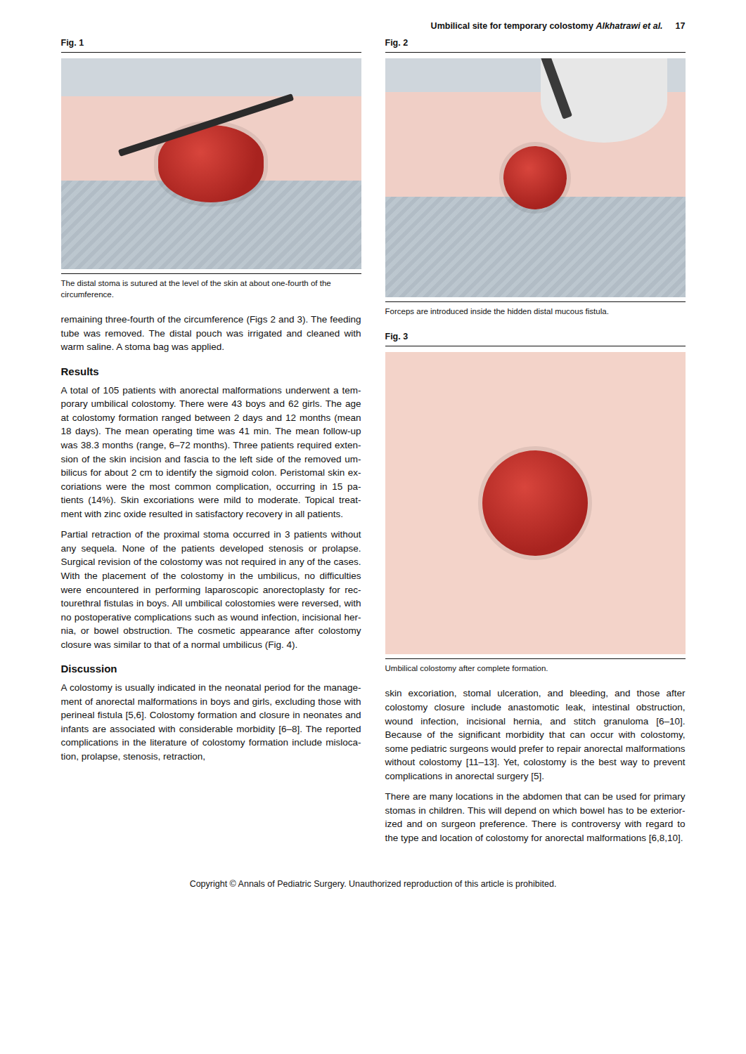Umbilical site for temporary colostomy Alkhatrawi et al. 17
Fig. 1
The distal stoma is sutured at the level of the skin at about one-fourth of the circumference.
remaining three-fourth of the circumference (Figs 2 and 3). The feeding tube was removed. The distal pouch was irrigated and cleaned with warm saline. A stoma bag was applied.
Results
A total of 105 patients with anorectal malformations underwent a temporary umbilical colostomy. There were 43 boys and 62 girls. The age at colostomy formation ranged between 2 days and 12 months (mean 18 days). The mean operating time was 41 min. The mean follow-up was 38.3 months (range, 6–72 months). Three patients required extension of the skin incision and fascia to the left side of the removed umbilicus for about 2 cm to identify the sigmoid colon. Peristomal skin excoriations were the most common complication, occurring in 15 patients (14%). Skin excoriations were mild to moderate. Topical treatment with zinc oxide resulted in satisfactory recovery in all patients.
Partial retraction of the proximal stoma occurred in 3 patients without any sequela. None of the patients developed stenosis or prolapse. Surgical revision of the colostomy was not required in any of the cases. With the placement of the colostomy in the umbilicus, no difficulties were encountered in performing laparoscopic anorectoplasty for rectourethral fistulas in boys. All umbilical colostomies were reversed, with no postoperative complications such as wound infection, incisional hernia, or bowel obstruction. The cosmetic appearance after colostomy closure was similar to that of a normal umbilicus (Fig. 4).
Discussion
A colostomy is usually indicated in the neonatal period for the management of anorectal malformations in boys and girls, excluding those with perineal fistula [5,6]. Colostomy formation and closure in neonates and infants are associated with considerable morbidity [6–8]. The reported complications in the literature of colostomy formation include mislocation, prolapse, stenosis, retraction,
Fig. 2
Forceps are introduced inside the hidden distal mucous fistula.
Fig. 3
Umbilical colostomy after complete formation.
skin excoriation, stomal ulceration, and bleeding, and those after colostomy closure include anastomotic leak, intestinal obstruction, wound infection, incisional hernia, and stitch granuloma [6–10]. Because of the significant morbidity that can occur with colostomy, some pediatric surgeons would prefer to repair anorectal malformations without colostomy [11–13]. Yet, colostomy is the best way to prevent complications in anorectal surgery [5].
There are many locations in the abdomen that can be used for primary stomas in children. This will depend on which bowel has to be exteriorized and on surgeon preference. There is controversy with regard to the type and location of colostomy for anorectal malformations [6,8,10].
Copyright © Annals of Pediatric Surgery. Unauthorized reproduction of this article is prohibited.